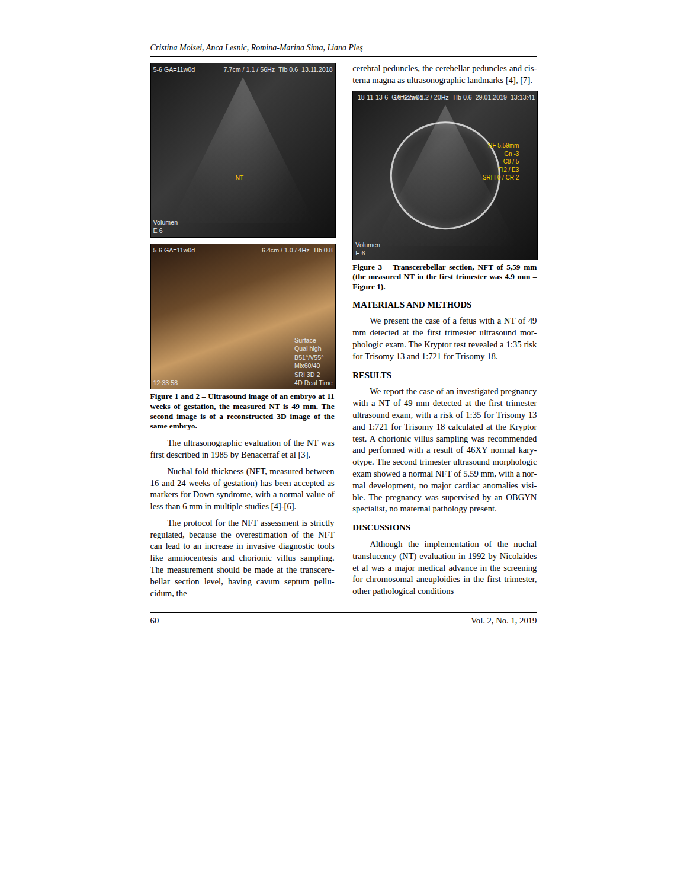Cristina Moisei, Anca Lesnic, Romina-Marina Sima, Liana Pleş
5-6 GA=11w0d
7.7cm / 1.1 / 56Hz TIb 0.6 13.11.2018
Volumen
E 6
NT
5-6 GA=11w0d
6.4cm / 1.0 / 4Hz TIb 0.8
Surface
Qual high
B51°/V55°
Mix60/40
SRI 3D 2
4D Real Time
12:33:58
Figure 1 and 2 – Ultrasound image of an embryo at 11 weeks of gestation, the measured NT is 49 mm. The second image is of a reconstructed 3D image of the same embryo.
The ultrasonographic evaluation of the NT was first described in 1985 by Benacerraf et al [3].
Nuchal fold thickness (NFT, measured between 16 and 24 weeks of gestation) has been accepted as markers for Down syndrome, with a normal value of less than 6 mm in multiple studies [4]-[6].
The protocol for the NFT assessment is strictly regulated, because the overestimation of the NFT can lead to an increase in invasive diagnostic tools like amniocentesis and chorionic villus sampling. The measurement should be made at the transcerebellar section level, having cavum septum pellucidum, the
cerebral peduncles, the cerebellar peduncles and cisterna magna as ultrasonographic landmarks [4], [7].
-18-11-13-6 GA=22w0d
10.6cm / 1.2 / 20Hz TIb 0.6 29.01.2019 13:13:41
NF 5.59mm
Gn -3
C8 / 5
FI2 / E3
SRI I 0 / CR 2
Volumen
E 6
Figure 3 – Transcerebellar section, NFT of 5,59 mm (the measured NT in the first trimester was 4.9 mm – Figure 1).
Materials and Methods
We present the case of a fetus with a NT of 49 mm detected at the first trimester ultrasound morphologic exam. The Kryptor test revealed a 1:35 risk for Trisomy 13 and 1:721 for Trisomy 18.
Results
We report the case of an investigated pregnancy with a NT of 49 mm detected at the first trimester ultrasound exam, with a risk of 1:35 for Trisomy 13 and 1:721 for Trisomy 18 calculated at the Kryptor test. A chorionic villus sampling was recommended and performed with a result of 46XY normal karyotype. The second trimester ultrasound morphologic exam showed a normal NFT of 5.59 mm, with a normal development, no major cardiac anomalies visible. The pregnancy was supervised by an OBGYN specialist, no maternal pathology present.
Discussions
Although the implementation of the nuchal translucency (NT) evaluation in 1992 by Nicolaides et al was a major medical advance in the screening for chromosomal aneuploidies in the first trimester, other pathological conditions
60
Vol. 2, No. 1, 2019